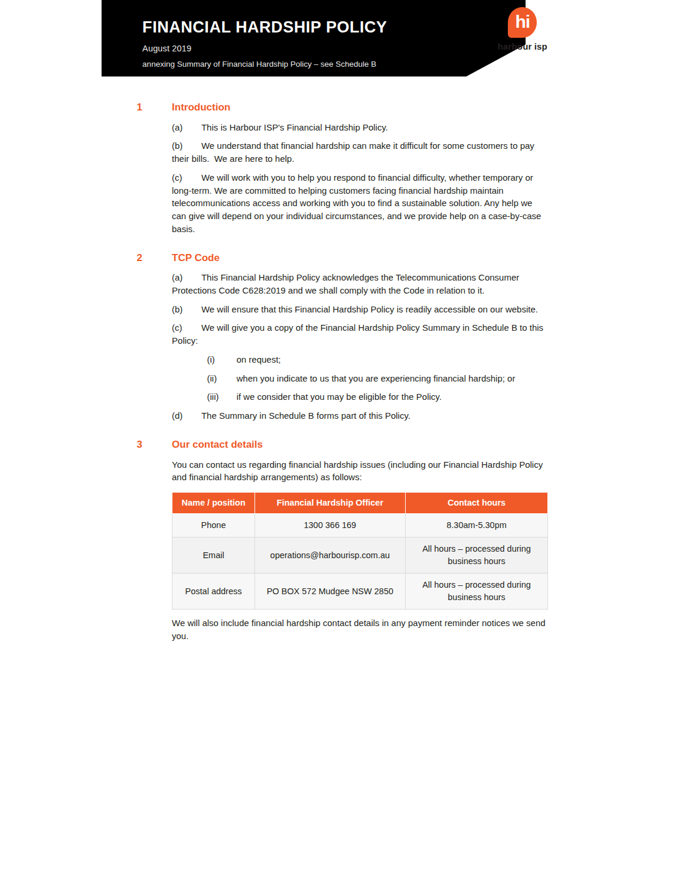Financial Hardship Policy
August 2019
annexing Summary of Financial Hardship Policy – see Schedule B
hi
harbour isp
1
Introduction
(a) This is Harbour ISP's Financial Hardship Policy.
(b) We understand that financial hardship can make it difficult for some customers to pay their bills. We are here to help.
(c) We will work with you to help you respond to financial difficulty, whether temporary or long-term. We are committed to helping customers facing financial hardship maintain telecommunications access and working with you to find a sustainable solution. Any help we can give will depend on your individual circumstances, and we provide help on a case-by-case basis.
2
TCP Code
(a) This Financial Hardship Policy acknowledges the Telecommunications Consumer Protections Code C628:2019 and we shall comply with the Code in relation to it.
(b) We will ensure that this Financial Hardship Policy is readily accessible on our website.
(c) We will give you a copy of the Financial Hardship Policy Summary in Schedule B to this Policy:
(i) on request;
(ii) when you indicate to us that you are experiencing financial hardship; or
(iii) if we consider that you may be eligible for the Policy.
(d) The Summary in Schedule B forms part of this Policy.
3
Our contact details
You can contact us regarding financial hardship issues (including our Financial Hardship Policy and financial hardship arrangements) as follows:
| Name / position | Financial Hardship Officer | Contact hours |
| --- | --- | --- |
| Phone | 1300 366 169 | 8.30am-5.30pm |
| Email | operations@harbourisp.com.au | All hours – processed during business hours |
| Postal address | PO BOX 572 Mudgee NSW 2850 | All hours – processed during business hours |
We will also include financial hardship contact details in any payment reminder notices we send you.